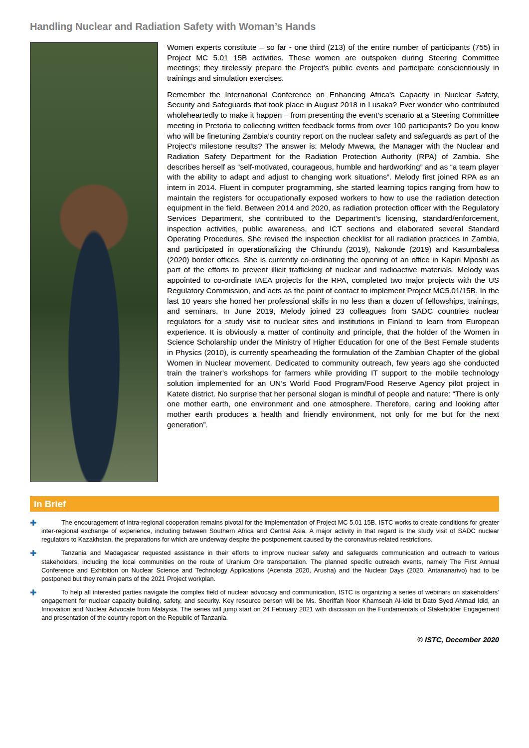Handling Nuclear and Radiation Safety with Woman’s Hands
Women experts constitute – so far - one third (213) of the entire number of participants (755) in Project MC 5.01 15B activities. These women are outspoken during Steering Committee meetings; they tirelessly prepare the Project’s public events and participate conscientiously in trainings and simulation exercises.
Remember the International Conference on Enhancing Africa's Capacity in Nuclear Safety, Security and Safeguards that took place in August 2018 in Lusaka? Ever wonder who contributed wholeheartedly to make it happen – from presenting the event’s scenario at a Steering Committee meeting in Pretoria to collecting written feedback forms from over 100 participants? Do you know who will be finetuning Zambia’s country report on the nuclear safety and safeguards as part of the Project’s milestone results? The answer is: Melody Mwewa, the Manager with the Nuclear and Radiation Safety Department for the Radiation Protection Authority (RPA) of Zambia. She describes herself as “self-motivated, courageous, humble and hardworking” and as “a team player with the ability to adapt and adjust to changing work situations”. Melody first joined RPA as an intern in 2014. Fluent in computer programming, she started learning topics ranging from how to maintain the registers for occupationally exposed workers to how to use the radiation detection equipment in the field. Between 2014 and 2020, as radiation protection officer with the Regulatory Services Department, she contributed to the Department’s licensing, standard/enforcement, inspection activities, public awareness, and ICT sections and elaborated several Standard Operating Procedures. She revised the inspection checklist for all radiation practices in Zambia, and participated in operationalizing the Chirundu (2019), Nakonde (2019) and Kasumbalesa (2020) border offices. She is currently co-ordinating the opening of an office in Kapiri Mposhi as part of the efforts to prevent illicit trafficking of nuclear and radioactive materials. Melody was appointed to co-ordinate IAEA projects for the RPA, completed two major projects with the US Regulatory Commission, and acts as the point of contact to implement Project MC5.01/15B. In the last 10 years she honed her professional skills in no less than a dozen of fellowships, trainings, and seminars. In June 2019, Melody joined 23 colleagues from SADC countries nuclear regulators for a study visit to nuclear sites and institutions in Finland to learn from European experience. It is obviously a matter of continuity and principle, that the holder of the Women in Science Scholarship under the Ministry of Higher Education for one of the Best Female students in Physics (2010), is currently spearheading the formulation of the Zambian Chapter of the global Women in Nuclear movement. Dedicated to community outreach, few years ago she conducted train the trainer’s workshops for farmers while providing IT support to the mobile technology solution implemented for an UN’s World Food Program/Food Reserve Agency pilot project in Katete district. No surprise that her personal slogan is mindful of people and nature: “There is only one mother earth, one environment and one atmosphere. Therefore, caring and looking after mother earth produces a health and friendly environment, not only for me but for the next generation”.
In Brief
✚ The encouragement of intra-regional cooperation remains pivotal for the implementation of Project MC 5.01 15B. ISTC works to create conditions for greater inter-regional exchange of experience, including between Southern Africa and Central Asia. A major activity in that regard is the study visit of SADC nuclear regulators to Kazakhstan, the preparations for which are underway despite the postponement caused by the coronavirus-related restrictions.
✚ Tanzania and Madagascar requested assistance in their efforts to improve nuclear safety and safeguards communication and outreach to various stakeholders, including the local communities on the route of Uranium Ore transportation. The planned specific outreach events, namely The First Annual Conference and Exhibition on Nuclear Science and Technology Applications (Acensta 2020, Arusha) and the Nuclear Days (2020, Antananarivo) had to be postponed but they remain parts of the 2021 Project workplan.
✚ To help all interested parties navigate the complex field of nuclear advocacy and communication, ISTC is organizing a series of webinars on stakeholders’ engagement for nuclear capacity building, safety, and security. Key resource person will be Ms. Sheriffah Noor Khamseah Al-Idid bt Dato Syed Ahmad Idid, an Innovation and Nuclear Advocate from Malaysia. The series will jump start on 24 February 2021 with discission on the Fundamentals of Stakeholder Engagement and presentation of the country report on the Republic of Tanzania.
© ISTC, December 2020